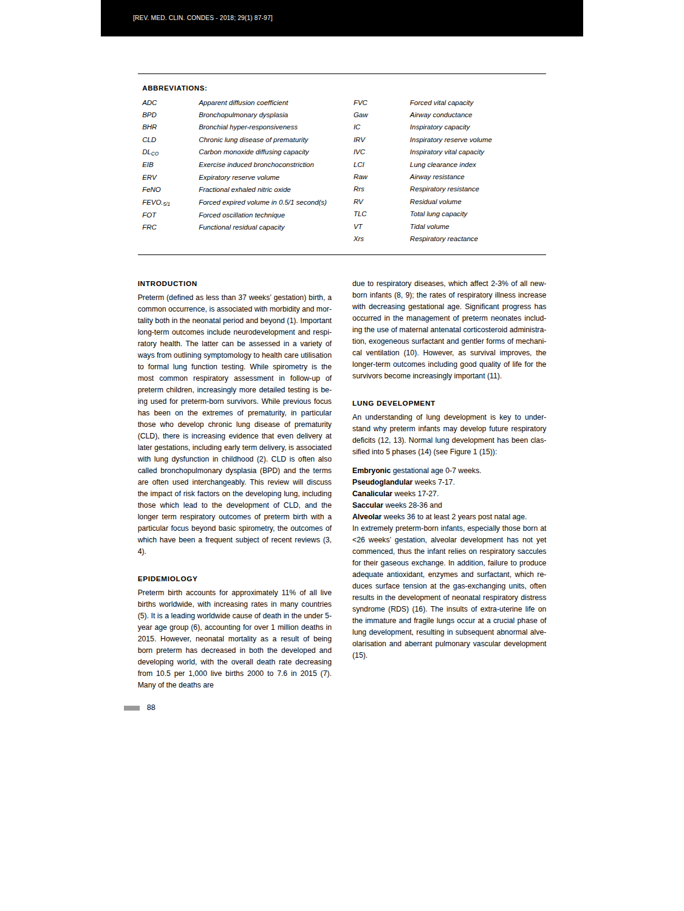[REV. MED. CLIN. CONDES - 2018; 29(1) 87-97]
ABBREVIATIONS:
| ADC | Apparent diffusion coefficient |
| BPD | Bronchopulmonary dysplasia |
| BHR | Bronchial hyper-responsiveness |
| CLD | Chronic lung disease of prematurity |
| DL CO | Carbon monoxide diffusing capacity |
| EIB | Exercise induced bronchoconstriction |
| ERV | Expiratory reserve volume |
| FeNO | Fractional exhaled nitric oxide |
| FEVO. 5/1 | Forced expired volume in 0.5/1 second(s) |
| FOT | Forced oscillation technique |
| FRC | Functional residual capacity |
| FVC | Forced vital capacity |
| Gaw | Airway conductance |
| IC | Inspiratory capacity |
| IRV | Inspiratory reserve volume |
| IVC | Inspiratory vital capacity |
| LCI | Lung clearance index |
| Raw | Airway resistance |
| Rrs | Respiratory resistance |
| RV | Residual volume |
| TLC | Total lung capacity |
| VT | Tidal volume |
| Xrs | Respiratory reactance |
INTRODUCTION
Preterm (defined as less than 37 weeks’ gestation) birth, a common occurrence, is associated with morbidity and mortality both in the neonatal period and beyond (1). Important long-term outcomes include neurodevelopment and respiratory health. The latter can be assessed in a variety of ways from outlining symptomology to health care utilisation to formal lung function testing. While spirometry is the most common respiratory assessment in follow-up of preterm children, increasingly more detailed testing is being used for preterm-born survivors. While previous focus has been on the extremes of prematurity, in particular those who develop chronic lung disease of prematurity (CLD), there is increasing evidence that even delivery at later gestations, including early term delivery, is associated with lung dysfunction in childhood (2). CLD is often also called bronchopulmonary dysplasia (BPD) and the terms are often used interchangeably. This review will discuss the impact of risk factors on the developing lung, including those which lead to the development of CLD, and the longer term respiratory outcomes of preterm birth with a particular focus beyond basic spirometry, the outcomes of which have been a frequent subject of recent reviews (3, 4).
EPIDEMIOLOGY
Preterm birth accounts for approximately 11% of all live births worldwide, with increasing rates in many countries (5). It is a leading worldwide cause of death in the under 5-year age group (6), accounting for over 1 million deaths in 2015. However, neonatal mortality as a result of being born preterm has decreased in both the developed and developing world, with the overall death rate decreasing from 10.5 per 1,000 live births 2000 to 7.6 in 2015 (7). Many of the deaths are
due to respiratory diseases, which affect 2-3% of all newborn infants (8, 9); the rates of respiratory illness increase with decreasing gestational age. Significant progress has occurred in the management of preterm neonates including the use of maternal antenatal corticosteroid administration, exogeneous surfactant and gentler forms of mechanical ventilation (10). However, as survival improves, the longer-term outcomes including good quality of life for the survivors become increasingly important (11).
LUNG DEVELOPMENT
An understanding of lung development is key to understand why preterm infants may develop future respiratory deficits (12, 13). Normal lung development has been classified into 5 phases (14) (see Figure 1 (15)):
Embryonic gestational age 0-7 weeks.
Pseudoglandular weeks 7-17.
Canalicular weeks 17-27.
Saccular weeks 28-36 and
Alveolar weeks 36 to at least 2 years post natal age.
In extremely preterm-born infants, especially those born at <26 weeks’ gestation, alveolar development has not yet commenced, thus the infant relies on respiratory saccules for their gaseous exchange. In addition, failure to produce adequate antioxidant, enzymes and surfactant, which reduces surface tension at the gas-exchanging units, often results in the development of neonatal respiratory distress syndrome (RDS) (16). The insults of extra-uterine life on the immature and fragile lungs occur at a crucial phase of lung development, resulting in subsequent abnormal alveolarisation and aberrant pulmonary vascular development (15).
88